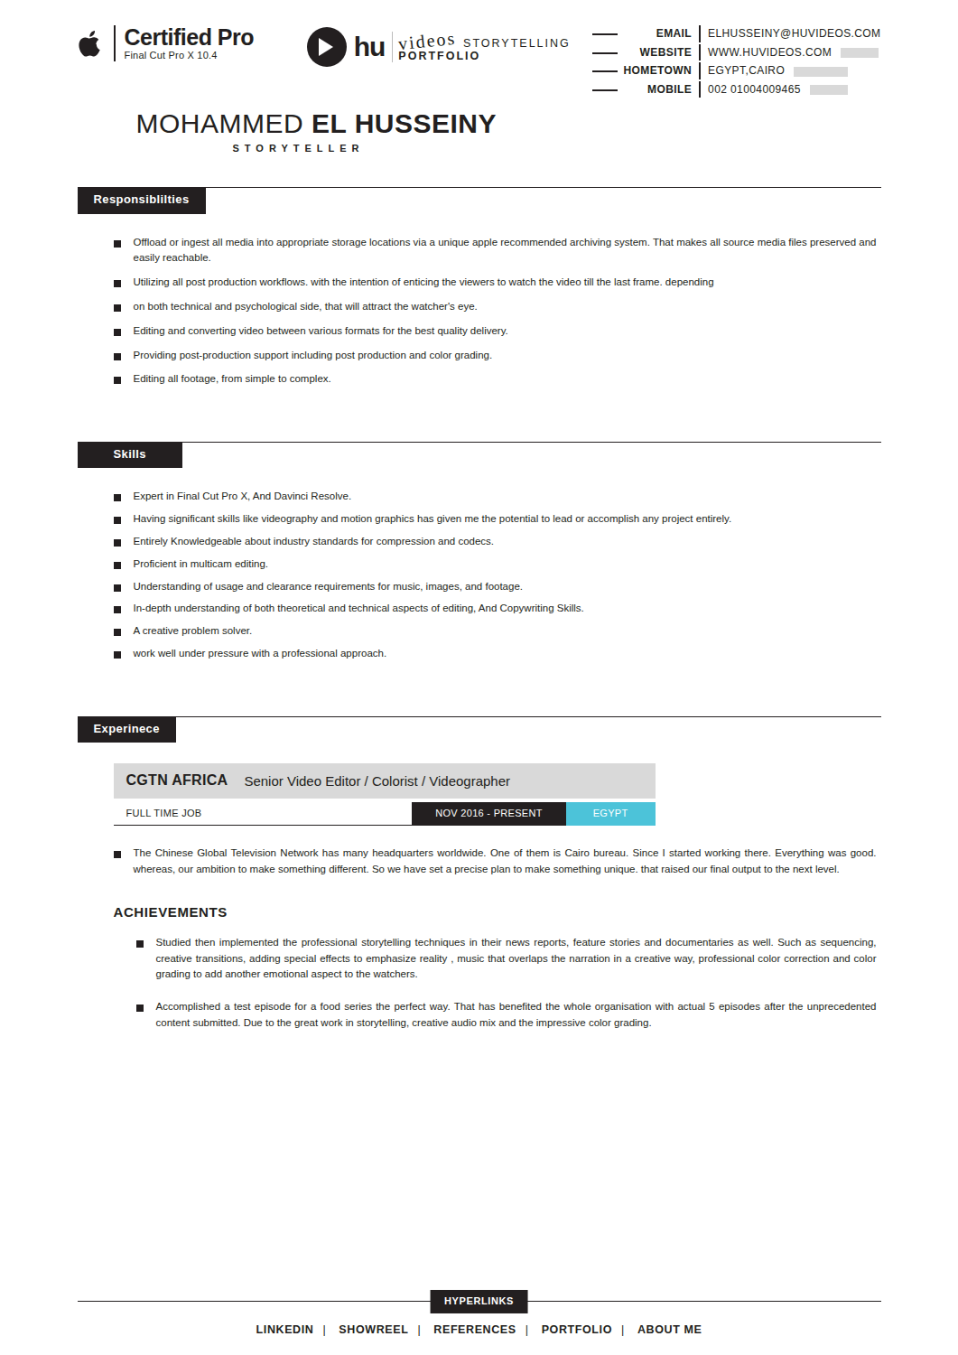Certified Pro Final Cut Pro X 10.4
hu
videos STORYTELLING PORTFOLIO
EMAIL
ELHUSSEINY@HUVIDEOS.COM
WEBSITE
WWW.HUVIDEOS.COM
HOMETOWN
EGYPT,CAIRO
MOBILE
002 01004009465
MOHAMMED EL HUSSEINY
STORYTELLER
Responsiblilties
Offload or ingest all media into appropriate storage locations via a unique apple recommended archiving system. That makes all source media files preserved and easily reachable.
Utilizing all post production workflows. with the intention of enticing the viewers to watch the video till the last frame. depending
on both technical and psychological side, that will attract the watcher's eye.
Editing and converting video between various formats for the best quality delivery.
Providing post-production support including post production and color grading.
Editing all footage, from simple to complex.
Skills
Expert in Final Cut Pro X, And Davinci Resolve.
Having significant skills like videography and motion graphics has given me the potential to lead or accomplish any project entirely.
Entirely Knowledgeable about industry standards for compression and codecs.
Proficient in multicam editing.
Understanding of usage and clearance requirements for music, images, and footage.
In-depth understanding of both theoretical and technical aspects of editing, And Copywriting Skills.
A creative problem solver.
work well under pressure with a professional approach.
Experinece
CGTN AFRICA Senior Video Editor / Colorist / Videographer
FULL TIME JOB
NOV 2016 - PRESENT
EGYPT
The Chinese Global Television Network has many headquarters worldwide. One of them is Cairo bureau. Since I started working there. Everything was good. whereas, our ambition to make something different. So we have set a precise plan to make something unique. that raised our final output to the next level.
ACHIEVEMENTS
Studied then implemented the professional storytelling techniques in their news reports, feature stories and documentaries as well. Such as sequencing, creative transitions, adding special effects to emphasize reality , music that overlaps the narration in a creative way, professional color correction and color grading to add another emotional aspect to the watchers.
Accomplished a test episode for a food series the perfect way. That has benefited the whole organisation with actual 5 episodes after the unprecedented content submitted. Due to the great work in storytelling, creative audio mix and the impressive color grading.
HYPERLINKS
LINKEDIN| SHOWREEL| REFERENCES| PORTFOLIO| ABOUT ME